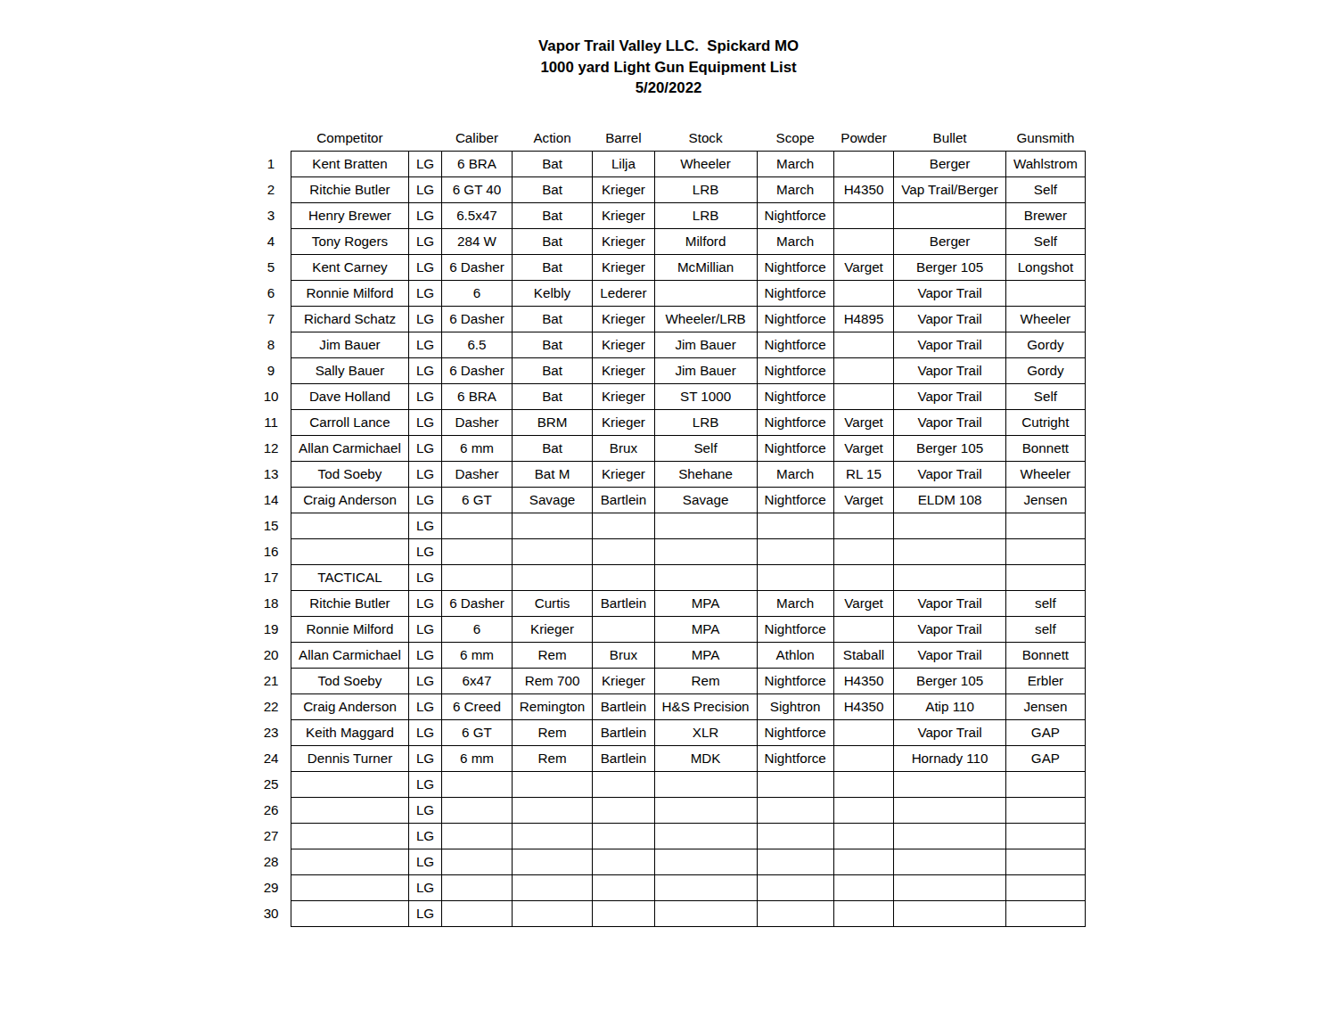Vapor Trail Valley LLC. Spickard MO
1000 yard Light Gun Equipment List
5/20/2022
| | Competitor | | Caliber | Action | Barrel | Stock | Scope | Powder | Bullet | Gunsmith |
| --- | --- | --- | --- | --- | --- | --- | --- | --- | --- | --- |
| 1 | Kent Bratten | LG | 6 BRA | Bat | Lilja | Wheeler | March | | Berger | Wahlstrom |
| 2 | Ritchie Butler | LG | 6 GT 40 | Bat | Krieger | LRB | March | H4350 | Vap Trail/Berger | Self |
| 3 | Henry Brewer | LG | 6.5x47 | Bat | Krieger | LRB | Nightforce | | | Brewer |
| 4 | Tony Rogers | LG | 284 W | Bat | Krieger | Milford | March | | Berger | Self |
| 5 | Kent Carney | LG | 6 Dasher | Bat | Krieger | McMillian | Nightforce | Varget | Berger 105 | Longshot |
| 6 | Ronnie Milford | LG | 6 | Kelbly | Lederer | | Nightforce | | Vapor Trail | |
| 7 | Richard Schatz | LG | 6 Dasher | Bat | Krieger | Wheeler/LRB | Nightforce | H4895 | Vapor Trail | Wheeler |
| 8 | Jim Bauer | LG | 6.5 | Bat | Krieger | Jim Bauer | Nightforce | | Vapor Trail | Gordy |
| 9 | Sally Bauer | LG | 6 Dasher | Bat | Krieger | Jim Bauer | Nightforce | | Vapor Trail | Gordy |
| 10 | Dave Holland | LG | 6 BRA | Bat | Krieger | ST 1000 | Nightforce | | Vapor Trail | Self |
| 11 | Carroll Lance | LG | Dasher | BRM | Krieger | LRB | Nightforce | Varget | Vapor Trail | Cutright |
| 12 | Allan Carmichael | LG | 6 mm | Bat | Brux | Self | Nightforce | Varget | Berger 105 | Bonnett |
| 13 | Tod Soeby | LG | Dasher | Bat M | Krieger | Shehane | March | RL 15 | Vapor Trail | Wheeler |
| 14 | Craig Anderson | LG | 6 GT | Savage | Bartlein | Savage | Nightforce | Varget | ELDM 108 | Jensen |
| 15 | | LG | | | | | | | | |
| 16 | | LG | | | | | | | | |
| 17 | TACTICAL | LG | | | | | | | | |
| 18 | Ritchie Butler | LG | 6 Dasher | Curtis | Bartlein | MPA | March | Varget | Vapor Trail | self |
| 19 | Ronnie Milford | LG | 6 | Krieger | | MPA | Nightforce | | Vapor Trail | self |
| 20 | Allan Carmichael | LG | 6 mm | Rem | Brux | MPA | Athlon | Staball | Vapor Trail | Bonnett |
| 21 | Tod Soeby | LG | 6x47 | Rem 700 | Krieger | Rem | Nightforce | H4350 | Berger 105 | Erbler |
| 22 | Craig Anderson | LG | 6 Creed | Remington | Bartlein | H&S Precision | Sightron | H4350 | Atip 110 | Jensen |
| 23 | Keith Maggard | LG | 6 GT | Rem | Bartlein | XLR | Nightforce | | Vapor Trail | GAP |
| 24 | Dennis Turner | LG | 6 mm | Rem | Bartlein | MDK | Nightforce | | Hornady 110 | GAP |
| 25 | | LG | | | | | | | | |
| 26 | | LG | | | | | | | | |
| 27 | | LG | | | | | | | | |
| 28 | | LG | | | | | | | | |
| 29 | | LG | | | | | | | | |
| 30 | | LG | | | | | | | | |